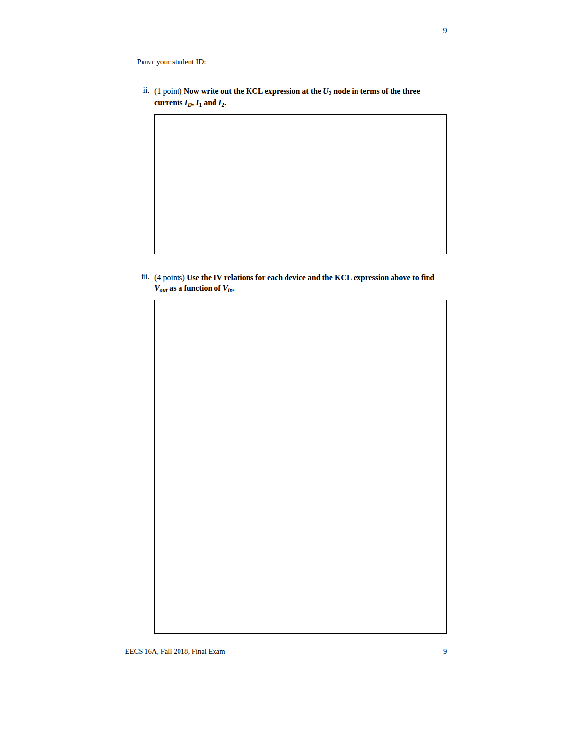9
Print your student ID:
ii.
(1 point) Now write out the KCL expression at the U2 node in terms of the three currents ID, I1 and I2.
iii.
(4 points) Use the IV relations for each device and the KCL expression above to find Vout as a function of Vin.
EECS 16A, Fall 2018, Final Exam 9